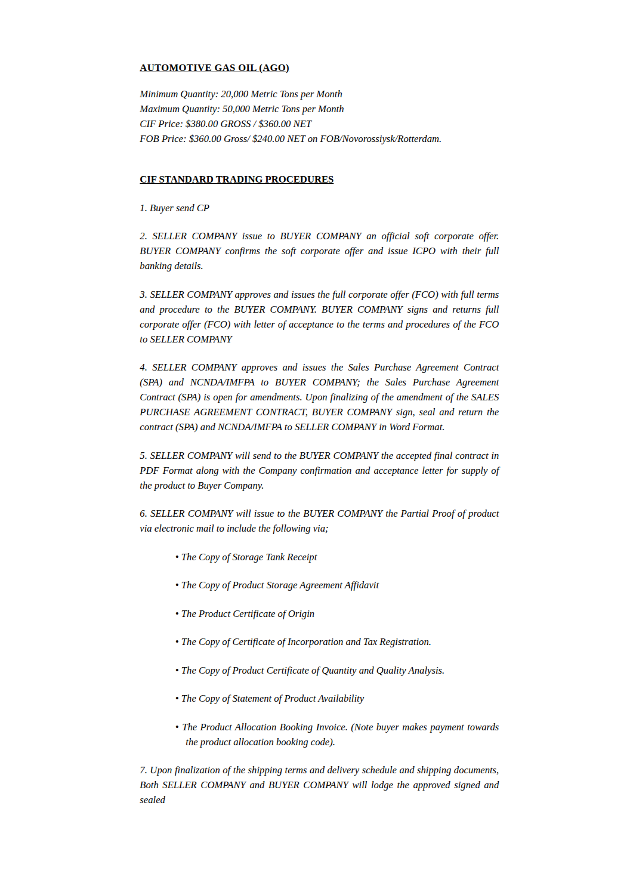AUTOMOTIVE GAS OIL (AGO)
Minimum Quantity: 20,000 Metric Tons per Month
Maximum Quantity: 50,000 Metric Tons per Month
CIF Price: $380.00 GROSS / $360.00 NET
FOB Price: $360.00 Gross/ $240.00 NET on FOB/Novorossiysk/Rotterdam.
CIF STANDARD TRADING PROCEDURES
1. Buyer send CP
2. SELLER COMPANY issue to BUYER COMPANY an official soft corporate offer. BUYER COMPANY confirms the soft corporate offer and issue ICPO with their full banking details.
3. SELLER COMPANY approves and issues the full corporate offer (FCO) with full terms and procedure to the BUYER COMPANY. BUYER COMPANY signs and returns full corporate offer (FCO) with letter of acceptance to the terms and procedures of the FCO to SELLER COMPANY
4. SELLER COMPANY approves and issues the Sales Purchase Agreement Contract (SPA) and NCNDA/IMFPA to BUYER COMPANY; the Sales Purchase Agreement Contract (SPA) is open for amendments. Upon finalizing of the amendment of the SALES PURCHASE AGREEMENT CONTRACT, BUYER COMPANY sign, seal and return the contract (SPA) and NCNDA/IMFPA to SELLER COMPANY in Word Format.
5. SELLER COMPANY will send to the BUYER COMPANY the accepted final contract in PDF Format along with the Company confirmation and acceptance letter for supply of the product to Buyer Company.
6. SELLER COMPANY will issue to the BUYER COMPANY the Partial Proof of product via electronic mail to include the following via;
• The Copy of Storage Tank Receipt
• The Copy of Product Storage Agreement Affidavit
• The Product Certificate of Origin
• The Copy of Certificate of Incorporation and Tax Registration.
• The Copy of Product Certificate of Quantity and Quality Analysis.
• The Copy of Statement of Product Availability
• The Product Allocation Booking Invoice. (Note buyer makes payment towards the product allocation booking code).
7. Upon finalization of the shipping terms and delivery schedule and shipping documents, Both SELLER COMPANY and BUYER COMPANY will lodge the approved signed and sealed